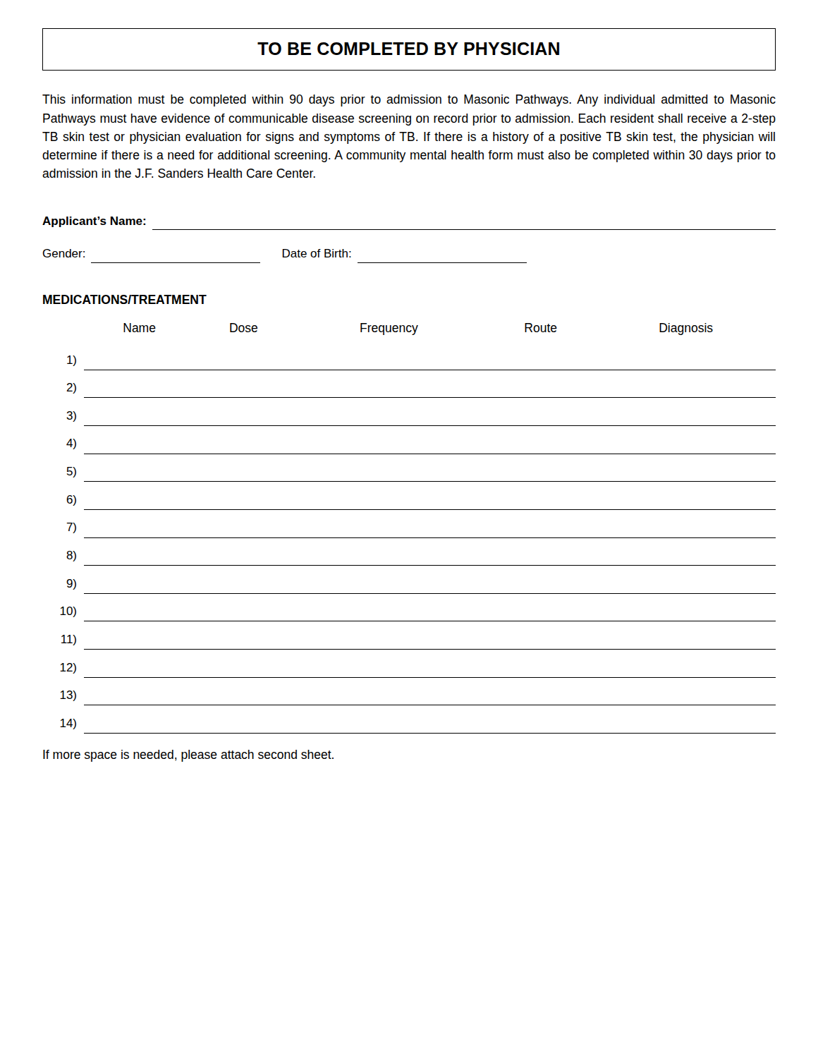TO BE COMPLETED BY PHYSICIAN
This information must be completed within 90 days prior to admission to Masonic Pathways. Any individual admitted to Masonic Pathways must have evidence of communicable disease screening on record prior to admission. Each resident shall receive a 2-step TB skin test or physician evaluation for signs and symptoms of TB. If there is a history of a positive TB skin test, the physician will determine if there is a need for additional screening. A community mental health form must also be completed within 30 days prior to admission in the J.F. Sanders Health Care Center.
Applicant’s Name:
Gender: Date of Birth:
MEDICATIONS/TREATMENT
| | Name | Dose | Frequency | Route | Diagnosis |
| --- | --- | --- | --- | --- | --- |
| 1) | |
| 2) | |
| 3) | |
| 4) | |
| 5) | |
| 6) | |
| 7) | |
| 8) | |
| 9) | |
| 10) | |
| 11) | |
| 12) | |
| 13) | |
| 14) | |
If more space is needed, please attach second sheet.